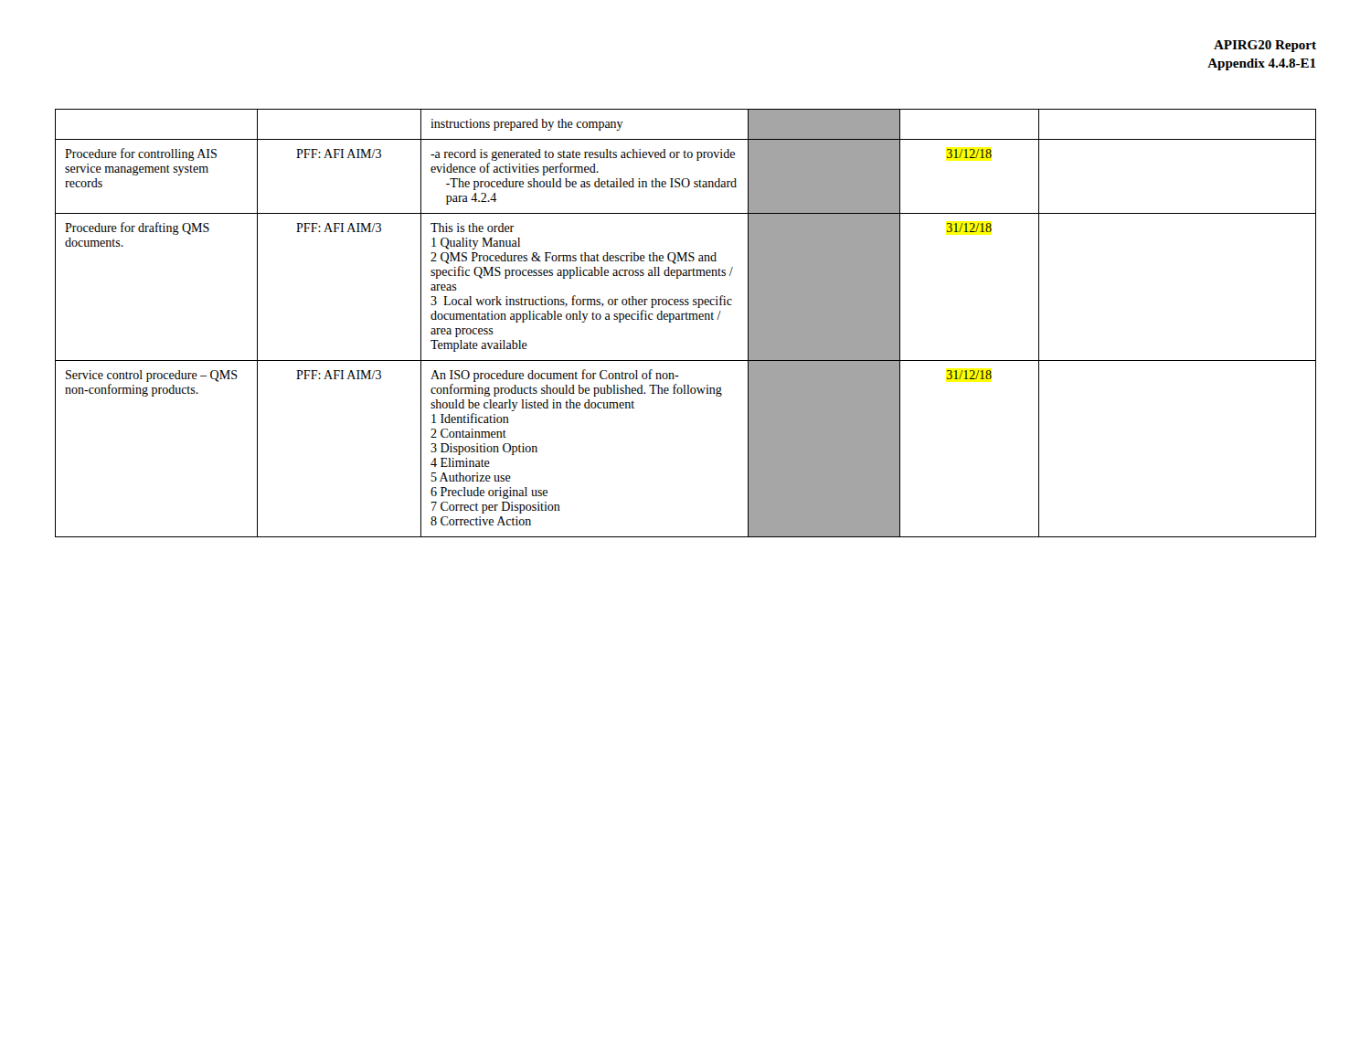APIRG20 Report
Appendix 4.4.8-E1
| | | instructions prepared by the company | | | |
| Procedure for controlling AIS service management system records | PFF: AFI AIM/3 | -a record is generated to state results achieved or to provide evidence of activities performed. -The procedure should be as detailed in the ISO standard para 4.2.4 | | 31/12/18 | |
| Procedure for drafting QMS documents. | PFF: AFI AIM/3 | This is the order 1 Quality Manual 2 QMS Procedures & Forms that describe the QMS and specific QMS processes applicable across all departments / areas 3 Local work instructions, forms, or other process specific documentation applicable only to a specific department / area process Template available | | 31/12/18 | |
| Service control procedure – QMS non-conforming products. | PFF: AFI AIM/3 | An ISO procedure document for Control of non- conforming products should be published. The following should be clearly listed in the document 1 Identification 2 Containment 3 Disposition Option 4 Eliminate 5 Authorize use 6 Preclude original use 7 Correct per Disposition 8 Corrective Action | | 31/12/18 | |